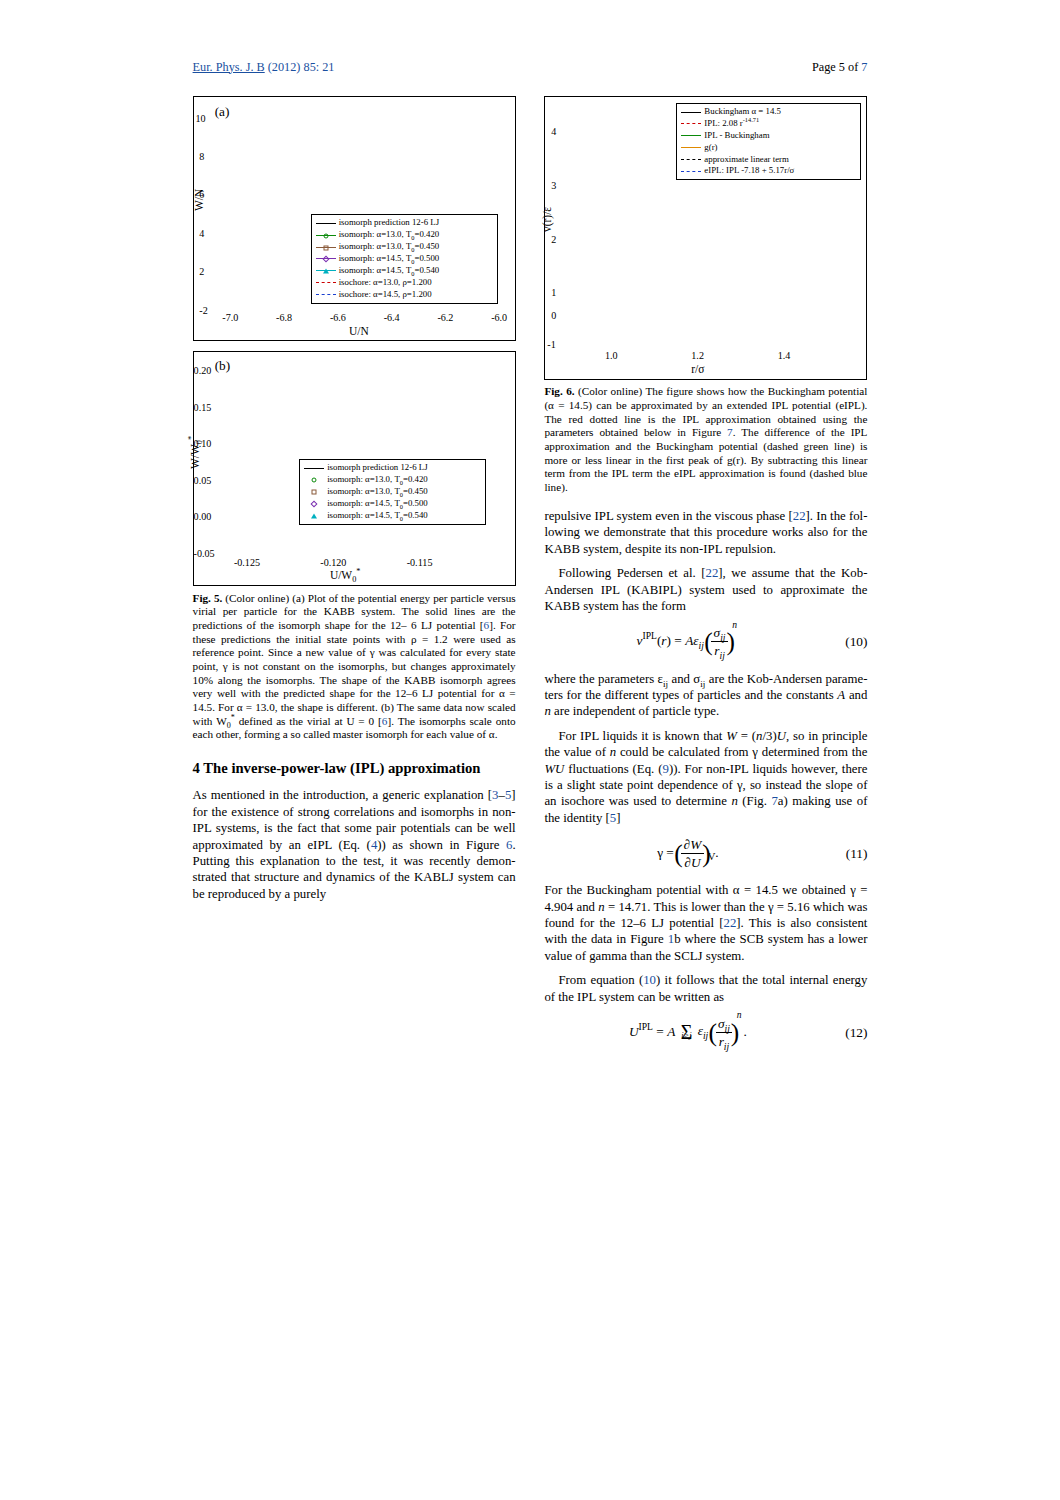Eur. Phys. J. B (2012) 85: 21
Page 5 of 7
(a) 10 8 6 4 2 -2 W/N -7.0 -6.8 -6.6 -6.4 -6.2 -6.0 U/N
isomorph prediction 12-6 LJ
isomorph: α=13.0, T0=0.420
isomorph: α=13.0, T0=0.450
isomorph: α=14.5, T0=0.500
isomorph: α=14.5, T0=0.540
isochore: α=13.0, ρ=1.200
isochore: α=14.5, ρ=1.200
(b) 0.20 0.15 0.10 0.05 0.00 -0.05 W/W0* -0.125 -0.120 -0.115 U/W0*
isomorph prediction 12-6 LJ
isomorph: α=13.0, T0=0.420
isomorph: α=13.0, T0=0.450
isomorph: α=14.5, T0=0.500
isomorph: α=14.5, T0=0.540
Fig. 5. (Color online) (a) Plot of the potential energy per particle versus virial per particle for the KABB system. The solid lines are the predictions of the isomorph shape for the 12– 6 LJ potential [6]. For these predictions the initial state points with ρ = 1.2 were used as reference point. Since a new value of γ was calculated for every state point, γ is not constant on the isomorphs, but changes approximately 10% along the isomorphs. The shape of the KABB isomorph agrees very well with the predicted shape for the 12–6 LJ potential for α = 14.5. For α = 13.0, the shape is different. (b) The same data now scaled with W0* defined as the virial at U = 0 [6]. The isomorphs scale onto each other, forming a so called master isomorph for each value of α.
4 The inverse-power-law (IPL) approximation
As mentioned in the introduction, a generic explanation [3–5] for the existence of strong correlations and isomorphs in non-IPL systems, is the fact that some pair potentials can be well approximated by an eIPL (Eq. (4)) as shown in Figure 6. Putting this explanation to the test, it was recently demonstrated that structure and dynamics of the KABLJ system can be reproduced by a purely
4 3 2 1 0 -1 v(r)/ε 1.0 1.2 1.4 r/σ
Buckingham α = 14.5
IPL: 2.08 r-14.71
IPL - Buckingham
g(r)
approximate linear term
eIPL: IPL -7.18 + 5.17r/σ
Fig. 6. (Color online) The figure shows how the Buckingham potential (α = 14.5) can be approximated by an extended IPL potential (eIPL). The red dotted line is the IPL approximation obtained using the parameters obtained below in Figure 7. The difference of the IPL approximation and the Buckingham potential (dashed green line) is more or less linear in the first peak of g(r). By subtracting this linear term from the IPL term the eIPL approximation is found (dashed blue line).
repulsive IPL system even in the viscous phase [22]. In the following we demonstrate that this procedure works also for the KABB system, despite its non-IPL repulsion.
Following Pedersen et al. [22], we assume that the Kob-Andersen IPL (KABIPL) system used to approximate the KABB system has the form
vIPL(r) = Aεij σij rij n (10)
where the parameters εij and σij are the Kob-Andersen parameters for the different types of particles and the constants A and n are independent of particle type.
For IPL liquids it is known that W = (n/3)U, so in principle the value of n could be calculated from γ determined from the WU fluctuations (Eq. (9)). For non-IPL liquids however, there is a slight state point dependence of γ, so instead the slope of an isochore was used to determine n (Fig. 7a) making use of the identity [5]
γ = ∂W∂U V. (11)
For the Buckingham potential with α = 14.5 we obtained γ = 4.904 and n = 14.71. This is lower than the γ = 5.16 which was found for the 12–6 LJ potential [22]. This is also consistent with the data in Figure 1b where the SCB system has a lower value of gamma than the SCLJ system.
From equation (10) it follows that the total internal energy of the IPL system can be written as
UIPL = A Σi>j εij σij rij n . (12)